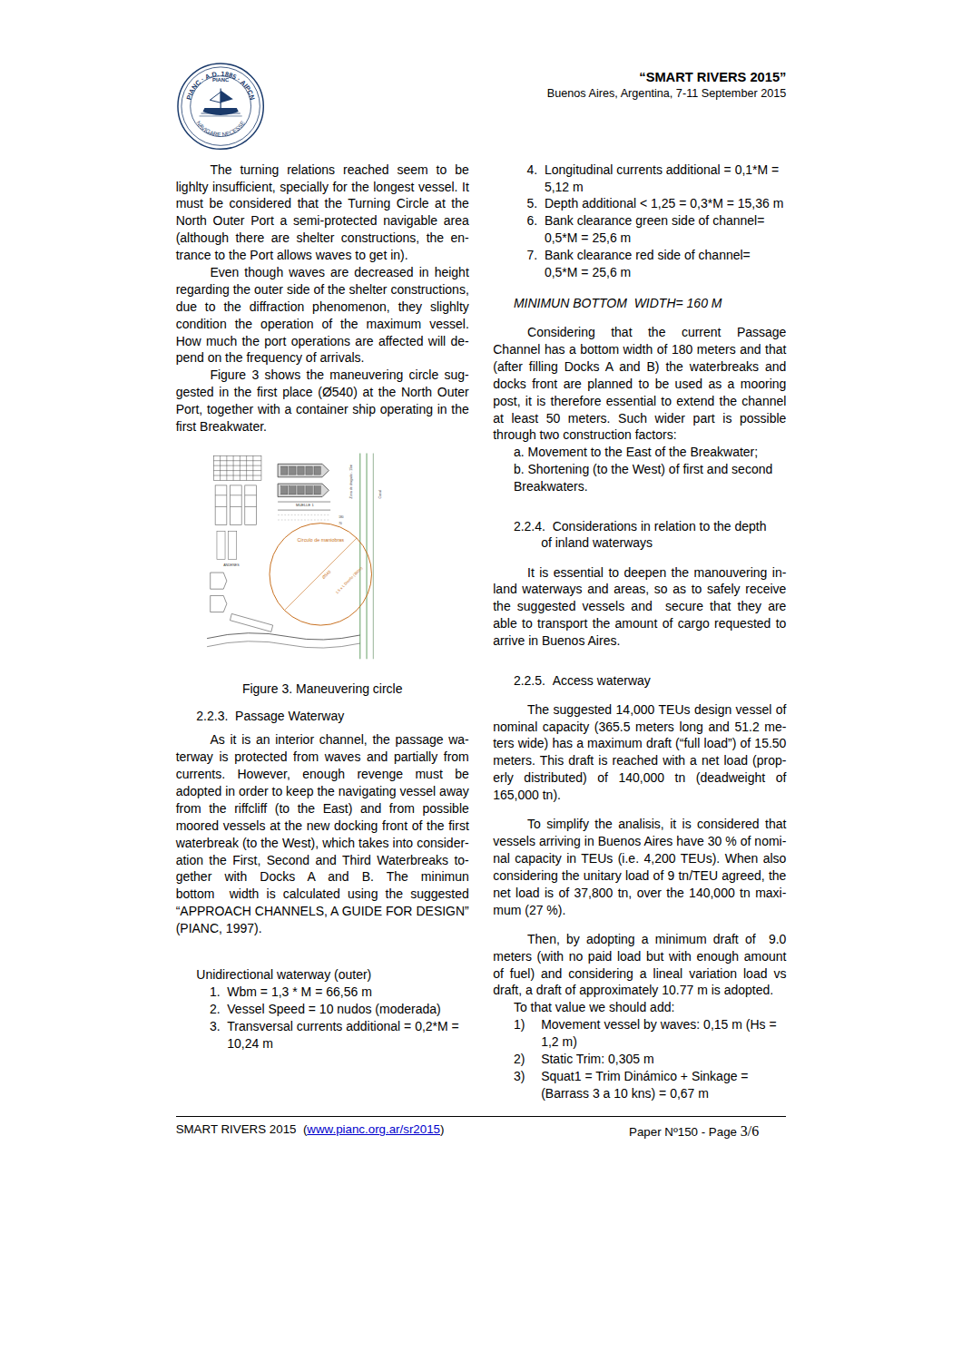PIANC · A.D. 1885 · AIPCN NAVIGARE NECESSE PIANC
“SMART RIVERS 2015”
Buenos Aires, Argentina, 7-11 September 2015
The turning relations reached seem to be lighlty insufficient, specially for the longest vessel. It must be considered that the Turning Circle at the North Outer Port a semi-protected navigable area (although there are shelter constructions, the entrance to the Port allows waves to get in).
Even though waves are decreased in height regarding the outer side of the shelter constructions, due to the diffraction phenomenon, they slighlty condition the operation of the maximum vessel. How much the port operations are affected will depend on the frequency of arrivals.
Figure 3 shows the maneuvering circle suggested in the first place (Ø540) at the North Outer Port, together with a container ship operating in the first Breakwater.
MUELLE 1 Zona de dragado - 15m Canal Círculo de maniobras Ø540 1,5 x L Diseño (360m) ANDENES 180 70
Figure 3. Maneuvering circle
2.2.3. Passage Waterway
As it is an interior channel, the passage waterway is protected from waves and partially from currents. However, enough revenge must be adopted in order to keep the navigating vessel away from the riffcliff (to the East) and from possible moored vessels at the new docking front of the first waterbreak (to the West), which takes into consideration the First, Second and Third Waterbreaks together with Docks A and B. The minimun bottom width is calculated using the suggested “APPROACH CHANNELS, A GUIDE FOR DESIGN” (PIANC, 1997).
Unidirectional waterway (outer)
Wbm = 1,3 * M = 66,56 m
Vessel Speed = 10 nudos (moderada)
Transversal currents additional = 0,2*M = 10,24 m
Longitudinal currents additional = 0,1*M = 5,12 m
Depth additional < 1,25 = 0,3*M = 15,36 m
Bank clearance green side of channel= 0,5*M = 25,6 m
Bank clearance red side of channel= 0,5*M = 25,6 m
MINIMUN BOTTOM WIDTH= 160 M
Considering that the current Passage Channel has a bottom width of 180 meters and that (after filling Docks A and B) the waterbreaks and docks front are planned to be used as a mooring post, it is therefore essential to extend the channel at least 50 meters. Such wider part is possible through two construction factors:
a. Movement to the East of the Breakwater;
b. Shortening (to the West) of first and second Breakwaters.
2.2.4. Considerations in relation to the depth
of inland waterways
It is essential to deepen the manouvering inland waterways and areas, so as to safely receive the suggested vessels and secure that they are able to transport the amount of cargo requested to arrive in Buenos Aires.
2.2.5. Access waterway
The suggested 14,000 TEUs design vessel of nominal capacity (365.5 meters long and 51.2 meters wide) has a maximum draft (“full load”) of 15.50 meters. This draft is reached with a net load (properly distributed) of 140,000 tn (deadweight of 165,000 tn).
To simplify the analisis, it is considered that vessels arriving in Buenos Aires have 30 % of nominal capacity in TEUs (i.e. 4,200 TEUs). When also considering the unitary load of 9 tn/TEU agreed, the net load is of 37,800 tn, over the 140,000 tn maximum (27 %).
Then, by adopting a minimum draft of 9.0 meters (with no paid load but with enough amount of fuel) and considering a lineal variation load vs draft, a draft of approximately 10.77 m is adopted.
To that value we should add:
Movement vessel by waves: 0,15 m (Hs = 1,2 m)
Static Trim: 0,305 m
Squat1 = Trim Dinámico + Sinkage = (Barrass 3 a 10 kns) = 0,67 m
SMART RIVERS 2015 (www.pianc.org.ar/sr2015)
Paper Nº150 - Page 3/6